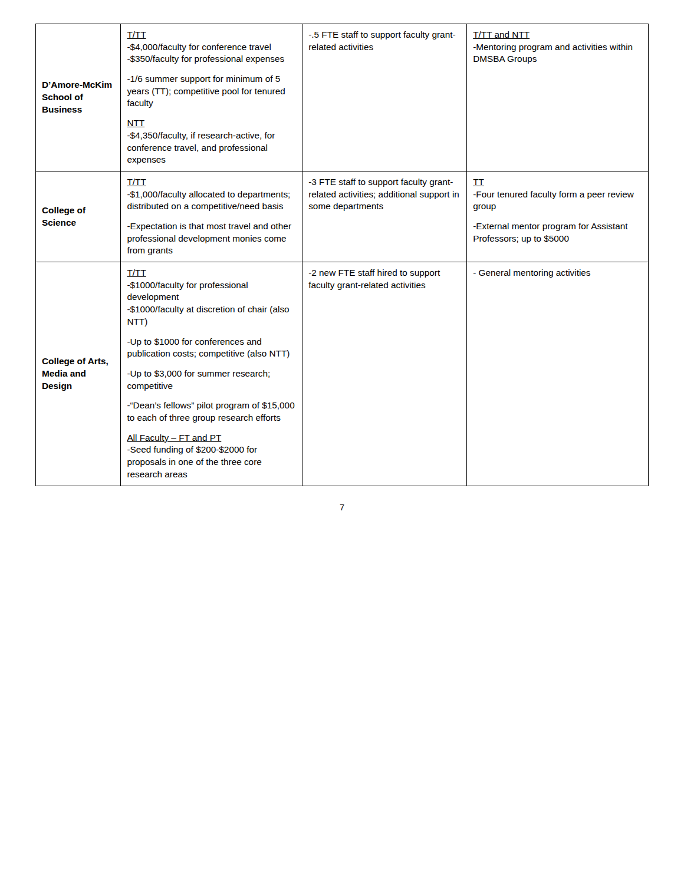| D’Amore-McKim School of Business | T/TT -$4,000/faculty for conference travel -$350/faculty for professional expenses -1/6 summer support for minimum of 5 years (TT); competitive pool for tenured faculty NTT -$4,350/faculty, if research-active, for conference travel, and professional expenses | -.5 FTE staff to support faculty grant-related activities | T/TT and NTT -Mentoring program and activities within DMSBA Groups |
| College of Science | T/TT -$1,000/faculty allocated to departments; distributed on a competitive/need basis -Expectation is that most travel and other professional development monies come from grants | -3 FTE staff to support faculty grant-related activities; additional support in some departments | TT -Four tenured faculty form a peer review group -External mentor program for Assistant Professors; up to $5000 |
| College of Arts, Media and Design | T/TT -$1000/faculty for professional development -$1000/faculty at discretion of chair (also NTT) -Up to $1000 for conferences and publication costs; competitive (also NTT) -Up to $3,000 for summer research; competitive -“Dean’s fellows” pilot program of $15,000 to each of three group research efforts All Faculty – FT and PT -Seed funding of $200-$2000 for proposals in one of the three core research areas | -2 new FTE staff hired to support faculty grant-related activities | - General mentoring activities |
7